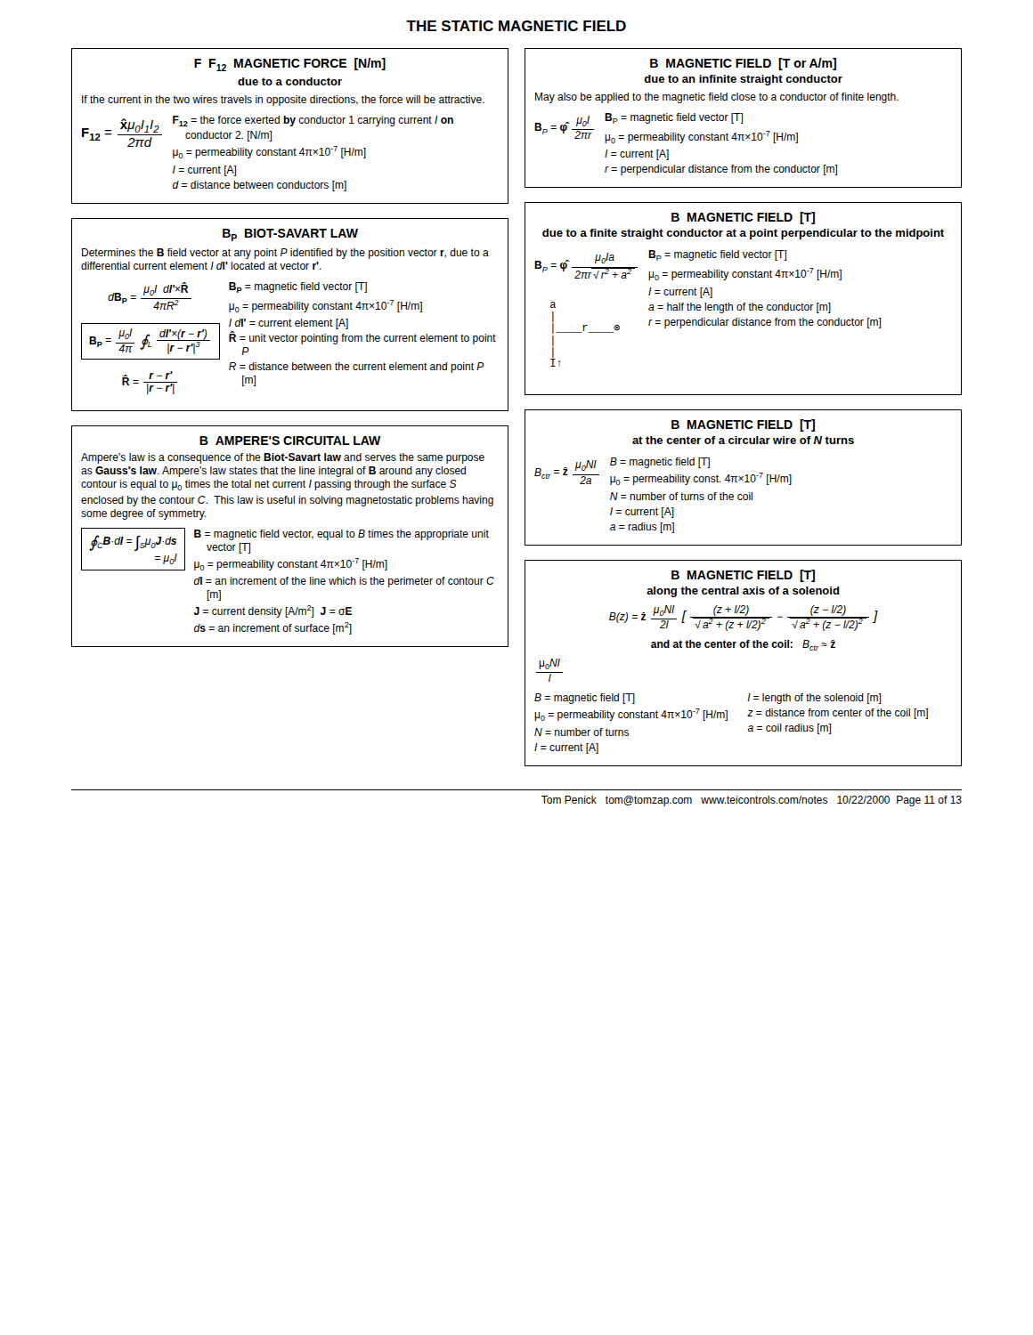THE STATIC MAGNETIC FIELD
F F12 MAGNETIC FORCE [N/m]
due to a conductor
If the current in the two wires travels in opposite directions, the force will be attractive.
F12 =
| x̂ μ 0 I 1 I 2 |
| 2π d |
F12 = the force exerted by conductor 1 carrying current I on conductor 2. [N/m]
μ0 = permeability constant 4π×10-7 [H/m]
I = current [A]
d = distance between conductors [m]
BP BIOT-SAVART LAW
Determines the B field vector at any point P identified by the position vector r, due to a differential current element I d l' located at vector r'.
dBP =
| μ 0 I d l' × R̂ |
| 4π R 2 |
BP =
| μ 0 I |
| 4π |
∮L
| d l' ×( r − r' ) |
| / r − r' / 3 |
R̂ =
| r − r' |
| / r − r' / |
BP = magnetic field vector [T]
μ0 = permeability constant 4π×10-7 [H/m]
I d l' = current element [A]
R̂ = unit vector pointing from the current element to point P
R = distance between the current element and point P [m]
B AMPERE'S CIRCUITAL LAW
Ampere's law is a consequence of the Biot-Savart law and serves the same purpose as Gauss's law. Ampere's law states that the line integral of B around any closed contour is equal to μ0 times the total net current I passing through the surface S enclosed by the contour C. This law is useful in solving magnetostatic problems having some degree of symmetry.
∮CB·dl = ∫Sμ0J·ds
= μ0I
B = magnetic field vector, equal to B times the appropriate unit vector [T]
μ0 = permeability constant 4π×10-7 [H/m]
dl = an increment of the line which is the perimeter of contour C [m]
J = current density [A/m2] J = σE
ds = an increment of surface [m2]
B MAGNETIC FIELD [T or A/m]
due to an infinite straight conductor
May also be applied to the magnetic field close to a conductor of finite length.
BP = φ̂
| μ 0 I |
| 2π r |
BP = magnetic field vector [T]
μ0 = permeability constant 4π×10-7 [H/m]
I = current [A]
r = perpendicular distance from the conductor [m]
B MAGNETIC FIELD [T]
due to a finite straight conductor at a point perpendicular to the midpoint
BP = φ̂
| μ 0 Ia |
| 2π r √ r 2 + a 2 |
a | |____r____⊗ | | I↑
BP = magnetic field vector [T]
μ0 = permeability constant 4π×10-7 [H/m]
I = current [A]
a = half the length of the conductor [m]
r = perpendicular distance from the conductor [m]
B MAGNETIC FIELD [T]
at the center of a circular wire of N turns
Bctr = ẑ
| μ 0 NI |
| 2 a |
B = magnetic field [T]
μ0 = permeability const. 4π×10-7 [H/m]
N = number of turns of the coil
I = current [A]
a = radius [m]
B MAGNETIC FIELD [T]
along the central axis of a solenoid
B(z) = ẑ
| μ 0 NI |
| 2 l |
[
| ( z + l /2) |
| √ a 2 + ( z + l /2) 2 |
−
| ( z − l /2) |
| √ a 2 + ( z − l /2) 2 |
]
and at the center of the coil: Bctr ≈ ẑ
| μ 0 NI |
| l |
B = magnetic field [T]
μ0 = permeability constant 4π×10-7 [H/m]
N = number of turns
I = current [A]
l = length of the solenoid [m]
z = distance from center of the coil [m]
a = coil radius [m]
Tom Penick tom@tomzap.com www.teicontrols.com/notes 10/22/2000 Page 11 of 13